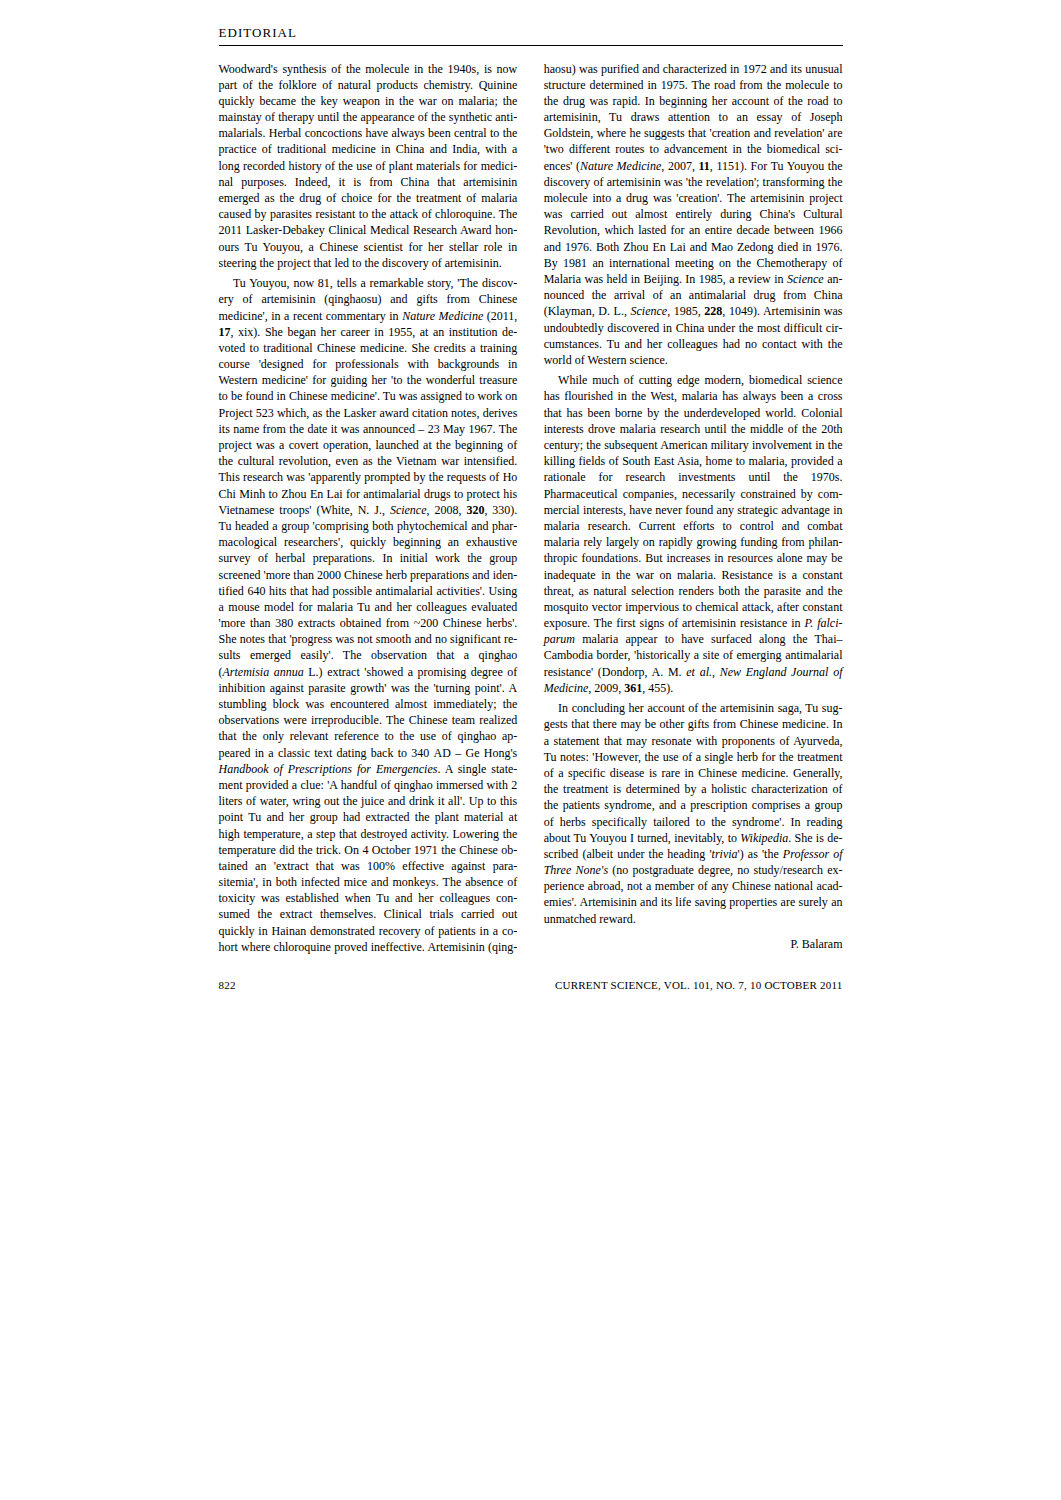Editorial
Woodward's synthesis of the molecule in the 1940s, is now part of the folklore of natural products chemistry. Quinine quickly became the key weapon in the war on malaria; the mainstay of therapy until the appearance of the synthetic antimalarials. Herbal concoctions have always been central to the practice of traditional medicine in China and India, with a long recorded history of the use of plant materials for medicinal purposes. Indeed, it is from China that artemisinin emerged as the drug of choice for the treatment of malaria caused by parasites resistant to the attack of chloroquine. The 2011 Lasker-Debakey Clinical Medical Research Award honours Tu Youyou, a Chinese scientist for her stellar role in steering the project that led to the discovery of artemisinin.
Tu Youyou, now 81, tells a remarkable story, 'The discovery of artemisinin (qinghaosu) and gifts from Chinese medicine', in a recent commentary in Nature Medicine (2011, 17, xix). She began her career in 1955, at an institution devoted to traditional Chinese medicine. She credits a training course 'designed for professionals with backgrounds in Western medicine' for guiding her 'to the wonderful treasure to be found in Chinese medicine'. Tu was assigned to work on Project 523 which, as the Lasker award citation notes, derives its name from the date it was announced – 23 May 1967. The project was a covert operation, launched at the beginning of the cultural revolution, even as the Vietnam war intensified. This research was 'apparently prompted by the requests of Ho Chi Minh to Zhou En Lai for antimalarial drugs to protect his Vietnamese troops' (White, N. J., Science, 2008, 320, 330). Tu headed a group 'comprising both phytochemical and pharmacological researchers', quickly beginning an exhaustive survey of herbal preparations. In initial work the group screened 'more than 2000 Chinese herb preparations and identified 640 hits that had possible antimalarial activities'. Using a mouse model for malaria Tu and her colleagues evaluated 'more than 380 extracts obtained from ~200 Chinese herbs'. She notes that 'progress was not smooth and no significant results emerged easily'. The observation that a qinghao (Artemisia annua L.) extract 'showed a promising degree of inhibition against parasite growth' was the 'turning point'. A stumbling block was encountered almost immediately; the observations were irreproducible. The Chinese team realized that the only relevant reference to the use of qinghao appeared in a classic text dating back to 340 AD – Ge Hong's Handbook of Prescriptions for Emergencies. A single statement provided a clue: 'A handful of qinghao immersed with 2 liters of water, wring out the juice and drink it all'. Up to this point Tu and her group had extracted the plant material at high temperature, a step that destroyed activity. Lowering the temperature did the trick. On 4 October 1971 the Chinese obtained an 'extract that was 100% effective against parasitemia', in both infected mice and monkeys. The absence of toxicity was established when Tu and her colleagues consumed the extract themselves. Clinical trials carried out quickly in Hainan demonstrated recovery of patients in a cohort where chloroquine proved ineffective. Artemisinin (qinghaosu) was purified and characterized in 1972 and its unusual structure determined in 1975. The road from the molecule to the drug was rapid. In beginning her account of the road to artemisinin, Tu draws attention to an essay of Joseph Goldstein, where he suggests that 'creation and revelation' are 'two different routes to advancement in the biomedical sciences' (Nature Medicine, 2007, 11, 1151). For Tu Youyou the discovery of artemisinin was 'the revelation'; transforming the molecule into a drug was 'creation'. The artemisinin project was carried out almost entirely during China's Cultural Revolution, which lasted for an entire decade between 1966 and 1976. Both Zhou En Lai and Mao Zedong died in 1976. By 1981 an international meeting on the Chemotherapy of Malaria was held in Beijing. In 1985, a review in Science announced the arrival of an antimalarial drug from China (Klayman, D. L., Science, 1985, 228, 1049). Artemisinin was undoubtedly discovered in China under the most difficult circumstances. Tu and her colleagues had no contact with the world of Western science.
While much of cutting edge modern, biomedical science has flourished in the West, malaria has always been a cross that has been borne by the underdeveloped world. Colonial interests drove malaria research until the middle of the 20th century; the subsequent American military involvement in the killing fields of South East Asia, home to malaria, provided a rationale for research investments until the 1970s. Pharmaceutical companies, necessarily constrained by commercial interests, have never found any strategic advantage in malaria research. Current efforts to control and combat malaria rely largely on rapidly growing funding from philanthropic foundations. But increases in resources alone may be inadequate in the war on malaria. Resistance is a constant threat, as natural selection renders both the parasite and the mosquito vector impervious to chemical attack, after constant exposure. The first signs of artemisinin resistance in P. falciparum malaria appear to have surfaced along the Thai–Cambodia border, 'historically a site of emerging antimalarial resistance' (Dondorp, A. M. et al., New England Journal of Medicine, 2009, 361, 455).
In concluding her account of the artemisinin saga, Tu suggests that there may be other gifts from Chinese medicine. In a statement that may resonate with proponents of Ayurveda, Tu notes: 'However, the use of a single herb for the treatment of a specific disease is rare in Chinese medicine. Generally, the treatment is determined by a holistic characterization of the patients syndrome, and a prescription comprises a group of herbs specifically tailored to the syndrome'. In reading about Tu Youyou I turned, inevitably, to Wikipedia. She is described (albeit under the heading 'trivia') as 'the Professor of Three None's (no postgraduate degree, no study/research experience abroad, not a member of any Chinese national academies'. Artemisinin and its life saving properties are surely an unmatched reward.
P. Balaram
822 CURRENT SCIENCE, VOL. 101, NO. 7, 10 OCTOBER 2011